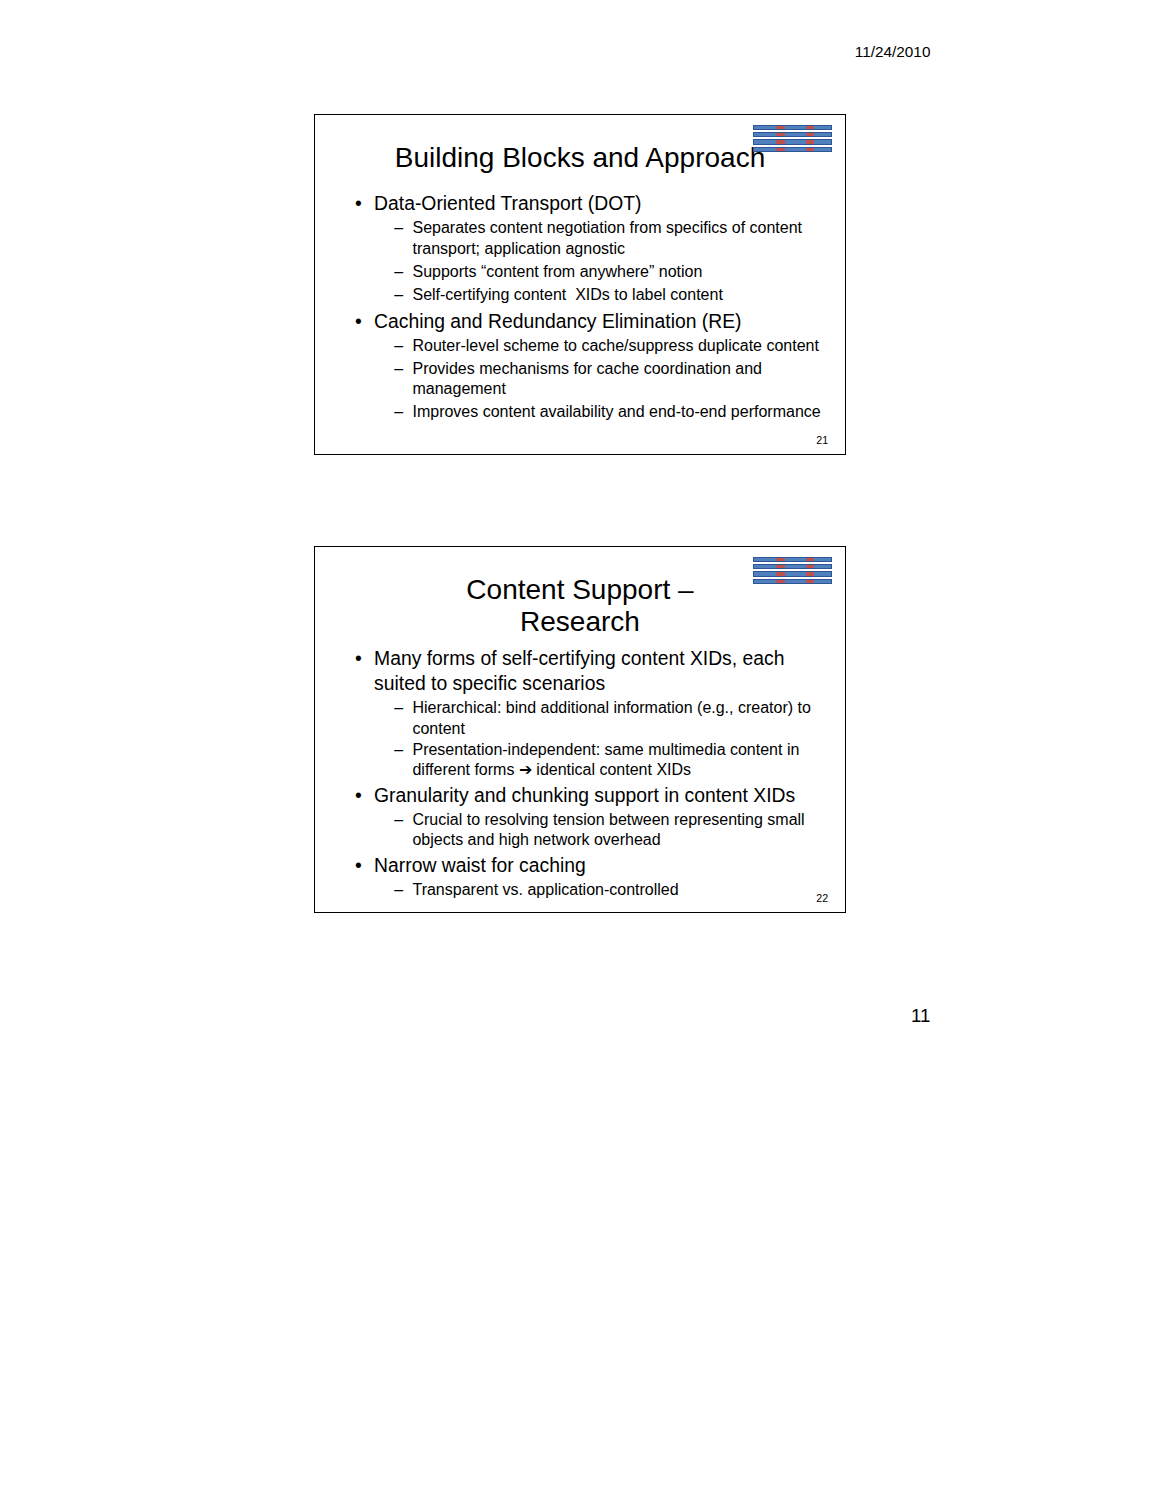11/24/2010
Building Blocks and Approach
Data-Oriented Transport (DOT)
Separates content negotiation from specifics of content transport; application agnostic
Supports “content from anywhere” notion
Self-certifying content XIDs to label content
Caching and Redundancy Elimination (RE)
Router-level scheme to cache/suppress duplicate content
Provides mechanisms for cache coordination and management
Improves content availability and end-to-end performance
21
Content Support –
Research
Many forms of self-certifying content XIDs, each suited to specific scenarios
Hierarchical: bind additional information (e.g., creator) to content
Presentation-independent: same multimedia content in different forms ➔ identical content XIDs
Granularity and chunking support in content XIDs
Crucial to resolving tension between representing small objects and high network overhead
Narrow waist for caching
Transparent vs. application-controlled
22
11